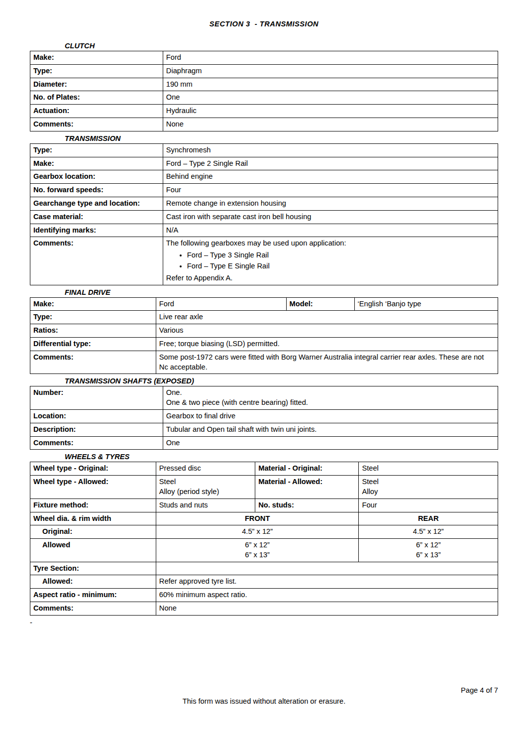SECTION 3 - TRANSMISSION
CLUTCH
| Make: | Ford |
| Type: | Diaphragm |
| Diameter: | 190 mm |
| No. of Plates: | One |
| Actuation: | Hydraulic |
| Comments: | None |
TRANSMISSION
| Type: | Synchromesh |
| Make: | Ford – Type 2 Single Rail |
| Gearbox location: | Behind engine |
| No. forward speeds: | Four |
| Gearchange type and location: | Remote change in extension housing |
| Case material: | Cast iron with separate cast iron bell housing |
| Identifying marks: | N/A |
| Comments: | The following gearboxes may be used upon application: Ford – Type 3 Single Rail Ford – Type E Single Rail Refer to Appendix A. |
FINAL DRIVE
| Make: | Ford | Model: | ‘English ‘Banjo type |
| Type: | Live rear axle |
| Ratios: | Various |
| Differential type: | Free; torque biasing (LSD) permitted. |
| Comments: | Some post-1972 cars were fitted with Borg Warner Australia integral carrier rear axles. These are not Nc acceptable. |
TRANSMISSION SHAFTS (EXPOSED)
| Number: | One. One & two piece (with centre bearing) fitted. |
| Location: | Gearbox to final drive |
| Description: | Tubular and Open tail shaft with twin uni joints. |
| Comments: | One |
WHEELS & TYRES
| Wheel type - Original: | Pressed disc | Material - Original: | Steel |
| Wheel type - Allowed: | Steel Alloy (period style) | Material - Allowed: | Steel Alloy |
| Fixture method: | Studs and nuts | No. studs: | Four |
| Wheel dia. & rim width | FRONT | REAR |
| Original: | 4.5” x 12” | 4.5” x 12” |
| Allowed | 6” x 12” 6” x 13” | 6” x 12” 6” x 13” |
| Tyre Section: | |
| Allowed: | Refer approved tyre list. |
| Aspect ratio - minimum: | 60% minimum aspect ratio. |
| Comments: | None |
-
Page 4 of 7
This form was issued without alteration or erasure.